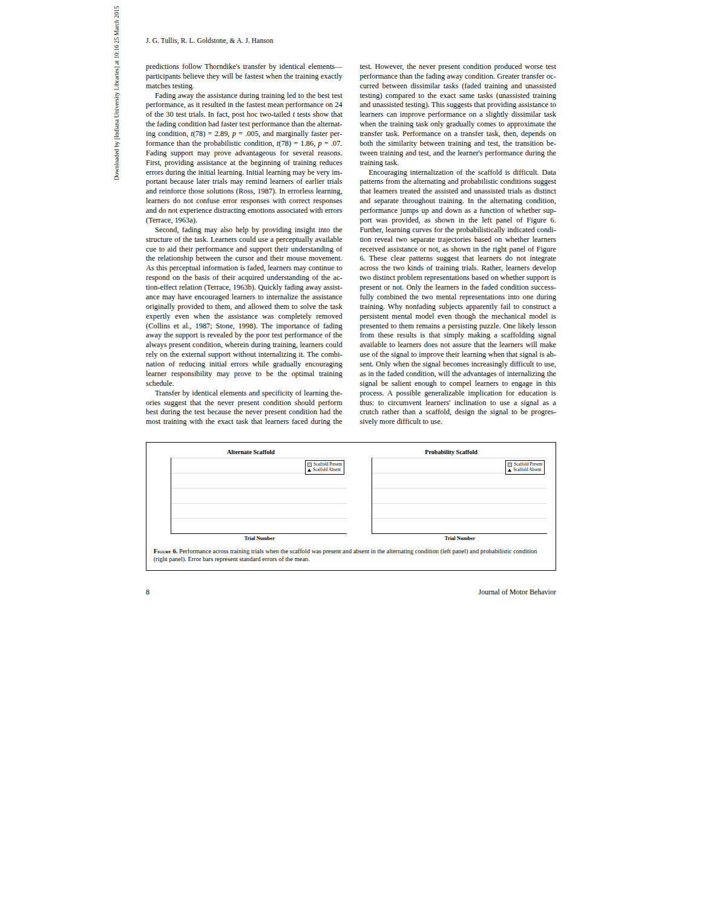Downloaded by [Indiana University Libraries] at 10:16 25 March 2015
J. G. Tullis, R. L. Goldstone, & A. J. Hanson
predictions follow Thorndike's transfer by identical elements—participants believe they will be fastest when the training exactly matches testing.
Fading away the assistance during training led to the best test performance, as it resulted in the fastest mean performance on 24 of the 30 test trials. In fact, post hoc two-tailed t tests show that the fading condition had faster test performance than the alternating condition, t(78) = 2.89, p = .005, and marginally faster performance than the probabilistic condition, t(78) = 1.86, p = .07. Fading support may prove advantageous for several reasons. First, providing assistance at the beginning of training reduces errors during the initial learning. Initial learning may be very important because later trials may remind learners of earlier trials and reinforce those solutions (Ross, 1987). In errorless learning, learners do not confuse error responses with correct responses and do not experience distracting emotions associated with errors (Terrace, 1963a).
Second, fading may also help by providing insight into the structure of the task. Learners could use a perceptually available cue to aid their performance and support their understanding of the relationship between the cursor and their mouse movement. As this perceptual information is faded, learners may continue to respond on the basis of their acquired understanding of the action-effect relation (Terrace, 1963b). Quickly fading away assistance may have encouraged learners to internalize the assistance originally provided to them, and allowed them to solve the task expertly even when the assistance was completely removed (Collins et al., 1987; Stone, 1998). The importance of fading away the support is revealed by the poor test performance of the always present condition, wherein during training, learners could rely on the external support without internalizing it. The combination of reducing initial errors while gradually encouraging learner responsibility may prove to be the optimal training schedule.
Transfer by identical elements and specificity of learning theories suggest that the never present condition should perform best during the test because the never present condition had the most training with the exact task that learners faced during the test. However, the never present condition produced worse test performance than the fading away condition. Greater transfer occurred between dissimilar tasks (faded training and unassisted testing) compared to the exact same tasks (unassisted training and unassisted testing). This suggests that providing assistance to learners can improve performance on a slightly dissimilar task when the training task only gradually comes to approximate the transfer task. Performance on a transfer task, then, depends on both the similarity between training and test, the transition between training and test, and the learner's performance during the training task.
Encouraging internalization of the scaffold is difficult. Data patterns from the alternating and probabilistic conditions suggest that learners treated the assisted and unassisted trials as distinct and separate throughout training. In the alternating condition, performance jumps up and down as a function of whether support was provided, as shown in the left panel of Figure 6. Further, learning curves for the probabilistically indicated condition reveal two separate trajectories based on whether learners received assistance or not, as shown in the right panel of Figure 6. These clear patterns suggest that learners do not integrate across the two kinds of training trials. Rather, learners develop two distinct problem representations based on whether support is present or not. Only the learners in the faded condition successfully combined the two mental representations into one during training. Why nonfading subjects apparently fail to construct a persistent mental model even though the mechanical model is presented to them remains a persisting puzzle. One likely lesson from these results is that simply making a scaffolding signal available to learners does not assure that the learners will make use of the signal to improve their learning when that signal is absent. Only when the signal becomes increasingly difficult to use, as in the faded condition, will the advantages of internalizing the signal be salient enough to compel learners to engage in this process. A possible generalizable implication for education is thus: to circumvent learners' inclination to use a signal as a crutch rather than a scaffold, design the signal to be progressively more difficult to use.
Alternate Scaffold
Time, seconds
30 25 20 15 10 5
Scaffold Present
Scaffold Absent
Trial Number
Probability Scaffold
Time, seconds
30 25 20 15 10 5
Scaffold Present
Scaffold Absent
Trial Number
Figure 6. Performance across training trials when the scaffold was present and absent in the alternating condition (left panel) and probabilistic condition (right panel). Error bars represent standard errors of the mean.
8
Journal of Motor Behavior